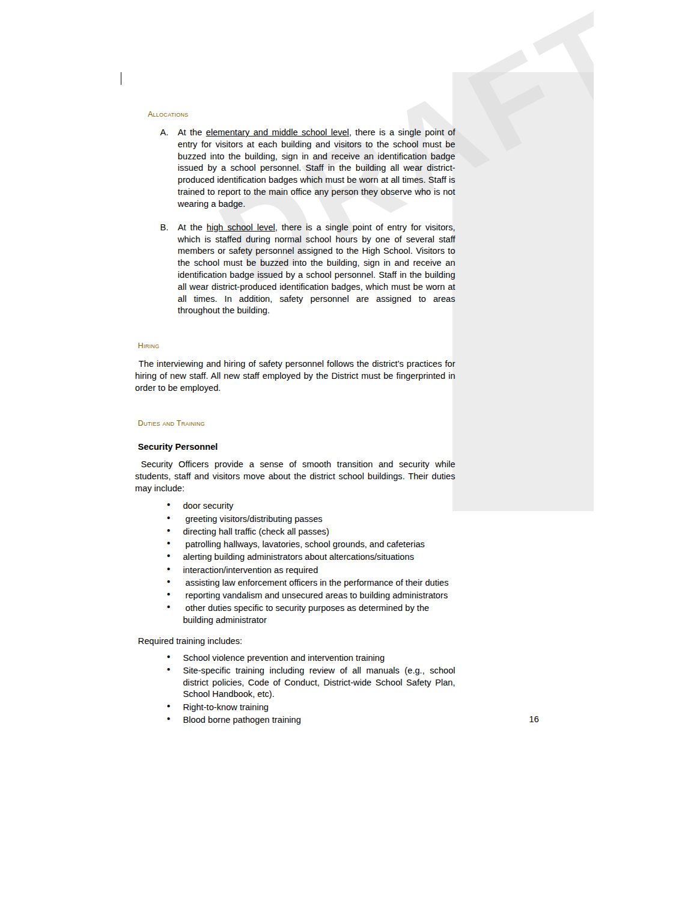DRAFT
Allocations
At the elementary and middle school level, there is a single point of entry for visitors at each building and visitors to the school must be buzzed into the building, sign in and receive an identification badge issued by a school personnel. Staff in the building all wear district-produced identification badges which must be worn at all times. Staff is trained to report to the main office any person they observe who is not wearing a badge.
At the high school level, there is a single point of entry for visitors, which is staffed during normal school hours by one of several staff members or safety personnel assigned to the High School. Visitors to the school must be buzzed into the building, sign in and receive an identification badge issued by a school personnel. Staff in the building all wear district-produced identification badges, which must be worn at all times. In addition, safety personnel are assigned to areas throughout the building.
Hiring
The interviewing and hiring of safety personnel follows the district’s practices for hiring of new staff. All new staff employed by the District must be fingerprinted in order to be employed.
Duties and Training
Security Personnel
Security Officers provide a sense of smooth transition and security while students, staff and visitors move about the district school buildings. Their duties may include:
door security
greeting visitors/distributing passes
directing hall traffic (check all passes)
patrolling hallways, lavatories, school grounds, and cafeterias
alerting building administrators about altercations/situations
interaction/intervention as required
assisting law enforcement officers in the performance of their duties
reporting vandalism and unsecured areas to building administrators
other duties specific to security purposes as determined by the building administrator
Required training includes:
School violence prevention and intervention training
Site-specific training including review of all manuals (e.g., school district policies, Code of Conduct, District-wide School Safety Plan, School Handbook, etc).
Right-to-know training
Blood borne pathogen training
16